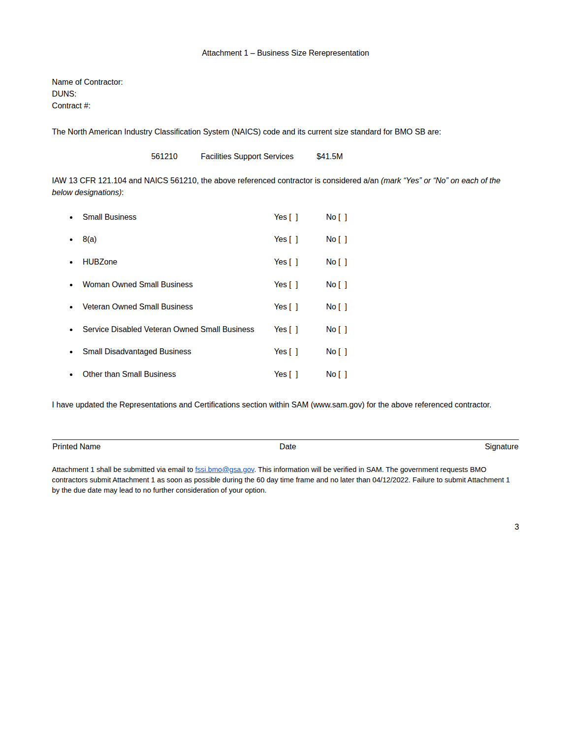Attachment 1 – Business Size Rerepresentation
Name of Contractor:
DUNS:
Contract #:
The North American Industry Classification System (NAICS) code and its current size standard for BMO SB are:
561210 Facilities Support Services$41.5M
IAW 13 CFR 121.104 and NAICS 561210, the above referenced contractor is considered a/an (mark “Yes” or “No” on each of the below designations):
Small Business Yes [ ] No [ ]
8(a) Yes [ ] No [ ]
HUBZone Yes [ ] No [ ]
Woman Owned Small Business Yes [ ] No [ ]
Veteran Owned Small Business Yes [ ] No [ ]
Service Disabled Veteran Owned Small Business Yes [ ] No [ ]
Small Disadvantaged Business Yes [ ] No [ ]
Other than Small Business Yes [ ] No [ ]
I have updated the Representations and Certifications section within SAM (www.sam.gov) for the above referenced contractor.
| Printed Name | Date | Signature |
Attachment 1 shall be submitted via email to fssi.bmo@gsa.gov. This information will be verified in SAM. The government requests BMO contractors submit Attachment 1 as soon as possible during the 60 day time frame and no later than 04/12/2022. Failure to submit Attachment 1 by the due date may lead to no further consideration of your option.
3